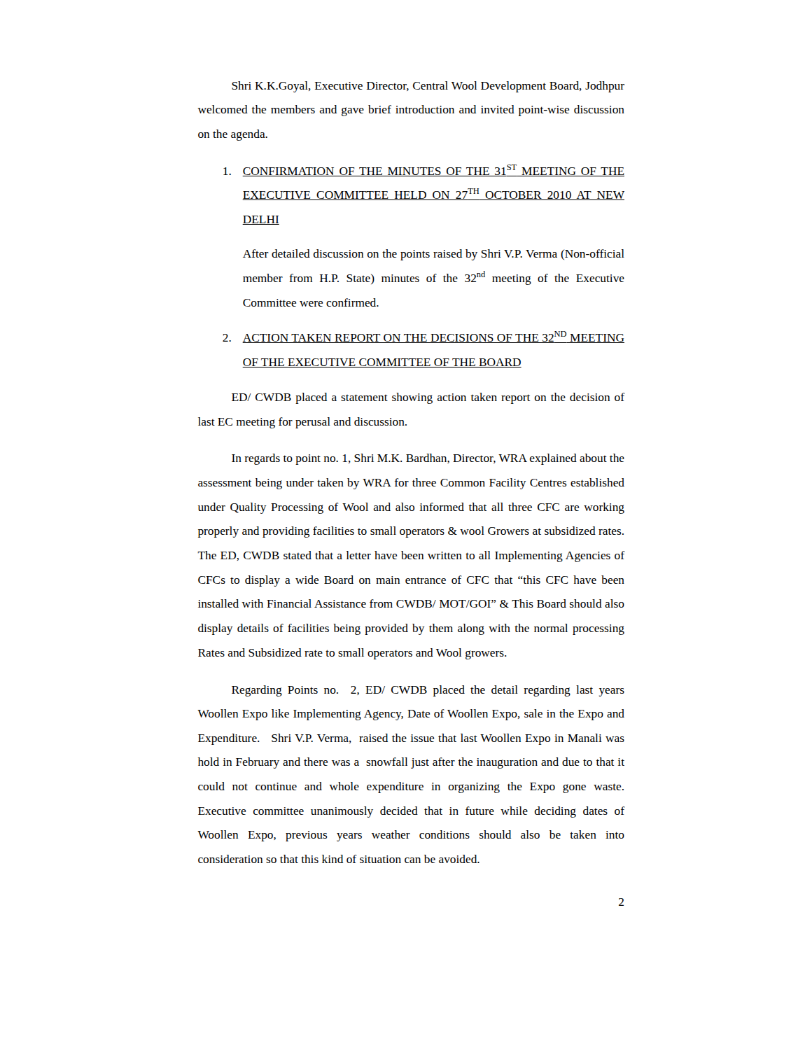Shri K.K.Goyal, Executive Director, Central Wool Development Board, Jodhpur welcomed the members and gave brief introduction and invited point-wise discussion on the agenda.
Confirmation of the minutes of the 31st meeting of the Executive Committee held on 27th October 2010 at New Delhi
After detailed discussion on the points raised by Shri V.P. Verma (Non-official member from H.P. State) minutes of the 32nd meeting of the Executive Committee were confirmed.
Action taken report on the decisions of the 32ND meeting of the Executive Committee of the Board
ED/ CWDB placed a statement showing action taken report on the decision of last EC meeting for perusal and discussion.
In regards to point no. 1, Shri M.K. Bardhan, Director, WRA explained about the assessment being under taken by WRA for three Common Facility Centres established under Quality Processing of Wool and also informed that all three CFC are working properly and providing facilities to small operators & wool Growers at subsidized rates. The ED, CWDB stated that a letter have been written to all Implementing Agencies of CFCs to display a wide Board on main entrance of CFC that “this CFC have been installed with Financial Assistance from CWDB/ MOT/GOI” & This Board should also display details of facilities being provided by them along with the normal processing Rates and Subsidized rate to small operators and Wool growers.
Regarding Points no. 2, ED/ CWDB placed the detail regarding last years Woollen Expo like Implementing Agency, Date of Woollen Expo, sale in the Expo and Expenditure. Shri V.P. Verma, raised the issue that last Woollen Expo in Manali was hold in February and there was a snowfall just after the inauguration and due to that it could not continue and whole expenditure in organizing the Expo gone waste. Executive committee unanimously decided that in future while deciding dates of Woollen Expo, previous years weather conditions should also be taken into consideration so that this kind of situation can be avoided.
2